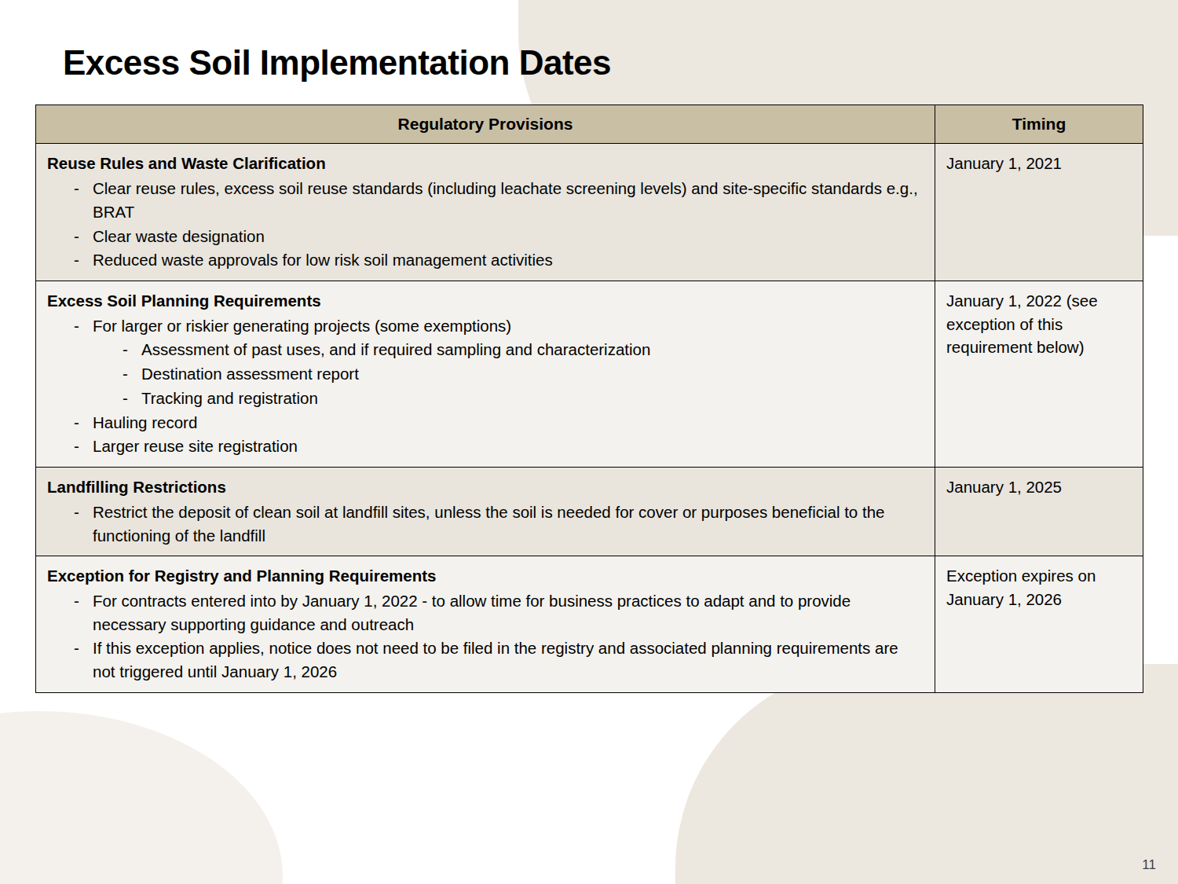Excess Soil Implementation Dates
| Regulatory Provisions | Timing |
| --- | --- |
| Reuse Rules and Waste Clarification Clear reuse rules, excess soil reuse standards (including leachate screening levels) and site-specific standards e.g., BRAT Clear waste designation Reduced waste approvals for low risk soil management activities | January 1, 2021 |
| Excess Soil Planning Requirements For larger or riskier generating projects (some exemptions) Assessment of past uses, and if required sampling and characterization Destination assessment report Tracking and registration Hauling record Larger reuse site registration | January 1, 2022 (see exception of this requirement below) |
| Landfilling Restrictions Restrict the deposit of clean soil at landfill sites, unless the soil is needed for cover or purposes beneficial to the functioning of the landfill | January 1, 2025 |
| Exception for Registry and Planning Requirements For contracts entered into by January 1, 2022 - to allow time for business practices to adapt and to provide necessary supporting guidance and outreach If this exception applies, notice does not need to be filed in the registry and associated planning requirements are not triggered until January 1, 2026 | Exception expires on January 1, 2026 |
11